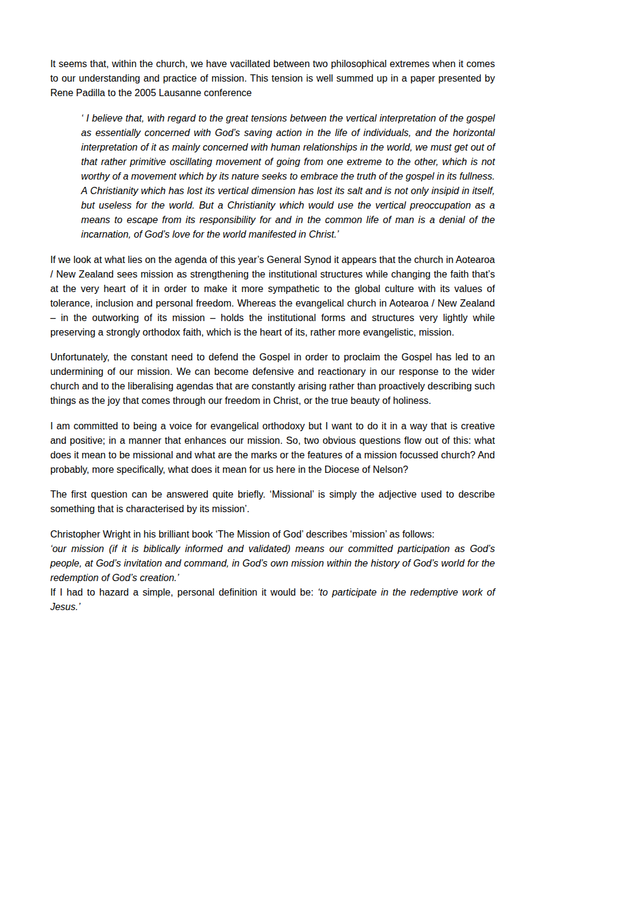It seems that, within the church, we have vacillated between two philosophical extremes when it comes to our understanding and practice of mission. This tension is well summed up in a paper presented by Rene Padilla to the 2005 Lausanne conference
‘ I believe that, with regard to the great tensions between the vertical interpretation of the gospel as essentially concerned with God’s saving action in the life of individuals, and the horizontal interpretation of it as mainly concerned with human relationships in the world, we must get out of that rather primitive oscillating movement of going from one extreme to the other, which is not worthy of a movement which by its nature seeks to embrace the truth of the gospel in its fullness. A Christianity which has lost its vertical dimension has lost its salt and is not only insipid in itself, but useless for the world. But a Christianity which would use the vertical preoccupation as a means to escape from its responsibility for and in the common life of man is a denial of the incarnation, of God’s love for the world manifested in Christ.’
If we look at what lies on the agenda of this year’s General Synod it appears that the church in Aotearoa / New Zealand sees mission as strengthening the institutional structures while changing the faith that’s at the very heart of it in order to make it more sympathetic to the global culture with its values of tolerance, inclusion and personal freedom. Whereas the evangelical church in Aotearoa / New Zealand – in the outworking of its mission – holds the institutional forms and structures very lightly while preserving a strongly orthodox faith, which is the heart of its, rather more evangelistic, mission.
Unfortunately, the constant need to defend the Gospel in order to proclaim the Gospel has led to an undermining of our mission. We can become defensive and reactionary in our response to the wider church and to the liberalising agendas that are constantly arising rather than proactively describing such things as the joy that comes through our freedom in Christ, or the true beauty of holiness.
I am committed to being a voice for evangelical orthodoxy but I want to do it in a way that is creative and positive; in a manner that enhances our mission. So, two obvious questions flow out of this: what does it mean to be missional and what are the marks or the features of a mission focussed church? And probably, more specifically, what does it mean for us here in the Diocese of Nelson?
The first question can be answered quite briefly. ‘Missional’ is simply the adjective used to describe something that is characterised by its mission’.
Christopher Wright in his brilliant book ‘The Mission of God’ describes ‘mission’ as follows:
‘our mission (if it is biblically informed and validated) means our committed participation as God’s people, at God’s invitation and command, in God’s own mission within the history of God’s world for the redemption of God’s creation.’
If I had to hazard a simple, personal definition it would be: ‘to participate in the redemptive work of Jesus.’